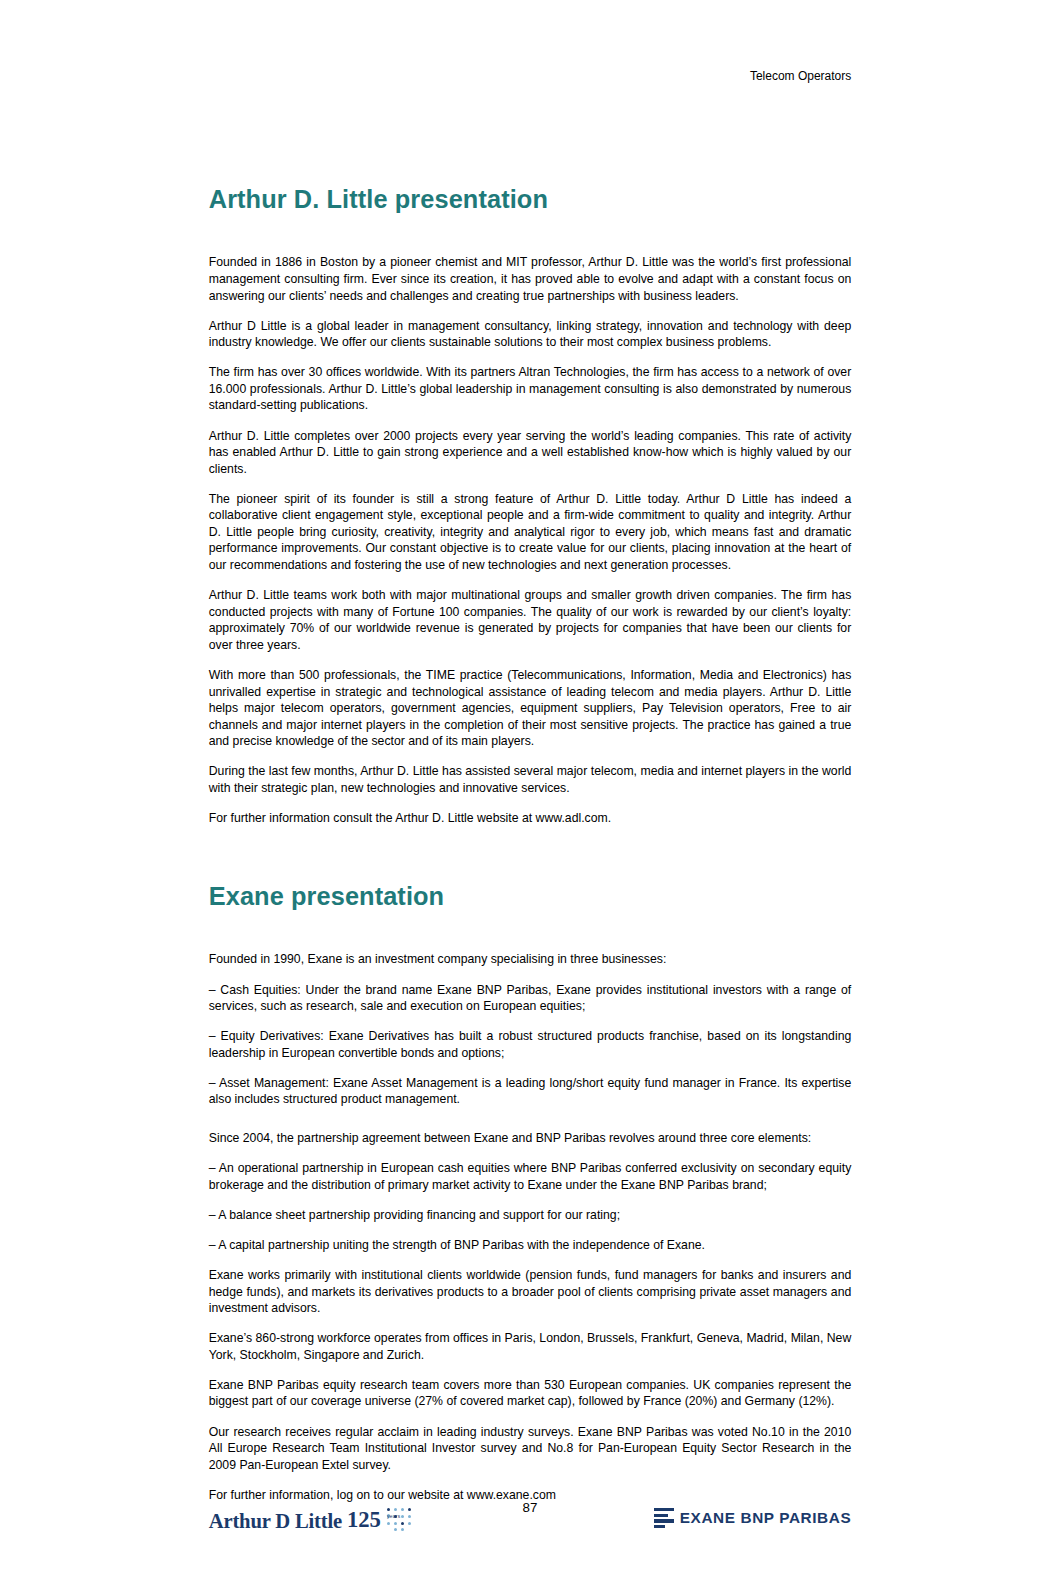Telecom Operators
Arthur D. Little presentation
Founded in 1886 in Boston by a pioneer chemist and MIT professor, Arthur D. Little was the world’s first professional management consulting firm. Ever since its creation, it has proved able to evolve and adapt with a constant focus on answering our clients’ needs and challenges and creating true partnerships with business leaders.
Arthur D Little is a global leader in management consultancy, linking strategy, innovation and technology with deep industry knowledge. We offer our clients sustainable solutions to their most complex business problems.
The firm has over 30 offices worldwide. With its partners Altran Technologies, the firm has access to a network of over 16.000 professionals. Arthur D. Little’s global leadership in management consulting is also demonstrated by numerous standard-setting publications.
Arthur D. Little completes over 2000 projects every year serving the world’s leading companies. This rate of activity has enabled Arthur D. Little to gain strong experience and a well established know-how which is highly valued by our clients.
The pioneer spirit of its founder is still a strong feature of Arthur D. Little today. Arthur D Little has indeed a collaborative client engagement style, exceptional people and a firm-wide commitment to quality and integrity. Arthur D. Little people bring curiosity, creativity, integrity and analytical rigor to every job, which means fast and dramatic performance improvements. Our constant objective is to create value for our clients, placing innovation at the heart of our recommendations and fostering the use of new technologies and next generation processes.
Arthur D. Little teams work both with major multinational groups and smaller growth driven companies. The firm has conducted projects with many of Fortune 100 companies. The quality of our work is rewarded by our client’s loyalty: approximately 70% of our worldwide revenue is generated by projects for companies that have been our clients for over three years.
With more than 500 professionals, the TIME practice (Telecommunications, Information, Media and Electronics) has unrivalled expertise in strategic and technological assistance of leading telecom and media players. Arthur D. Little helps major telecom operators, government agencies, equipment suppliers, Pay Television operators, Free to air channels and major internet players in the completion of their most sensitive projects. The practice has gained a true and precise knowledge of the sector and of its main players.
During the last few months, Arthur D. Little has assisted several major telecom, media and internet players in the world with their strategic plan, new technologies and innovative services.
For further information consult the Arthur D. Little website at www.adl.com.
Exane presentation
Founded in 1990, Exane is an investment company specialising in three businesses:
– Cash Equities: Under the brand name Exane BNP Paribas, Exane provides institutional investors with a range of services, such as research, sale and execution on European equities;
– Equity Derivatives: Exane Derivatives has built a robust structured products franchise, based on its longstanding leadership in European convertible bonds and options;
– Asset Management: Exane Asset Management is a leading long/short equity fund manager in France. Its expertise also includes structured product management.
Since 2004, the partnership agreement between Exane and BNP Paribas revolves around three core elements:
– An operational partnership in European cash equities where BNP Paribas conferred exclusivity on secondary equity brokerage and the distribution of primary market activity to Exane under the Exane BNP Paribas brand;
– A balance sheet partnership providing financing and support for our rating;
– A capital partnership uniting the strength of BNP Paribas with the independence of Exane.
Exane works primarily with institutional clients worldwide (pension funds, fund managers for banks and insurers and hedge funds), and markets its derivatives products to a broader pool of clients comprising private asset managers and investment advisors.
Exane’s 860-strong workforce operates from offices in Paris, London, Brussels, Frankfurt, Geneva, Madrid, Milan, New York, Stockholm, Singapore and Zurich.
Exane BNP Paribas equity research team covers more than 530 European companies. UK companies represent the biggest part of our coverage universe (27% of covered market cap), followed by France (20%) and Germany (12%).
Our research receives regular acclaim in leading industry surveys. Exane BNP Paribas was voted No.10 in the 2010 All Europe Research Team Institutional Investor survey and No.8 for Pan-European Equity Sector Research in the 2009 Pan-European Extel survey.
For further information, log on to our website at www.exane.com
Arthur D Little 125 years
87
EXANE BNP PARIBAS